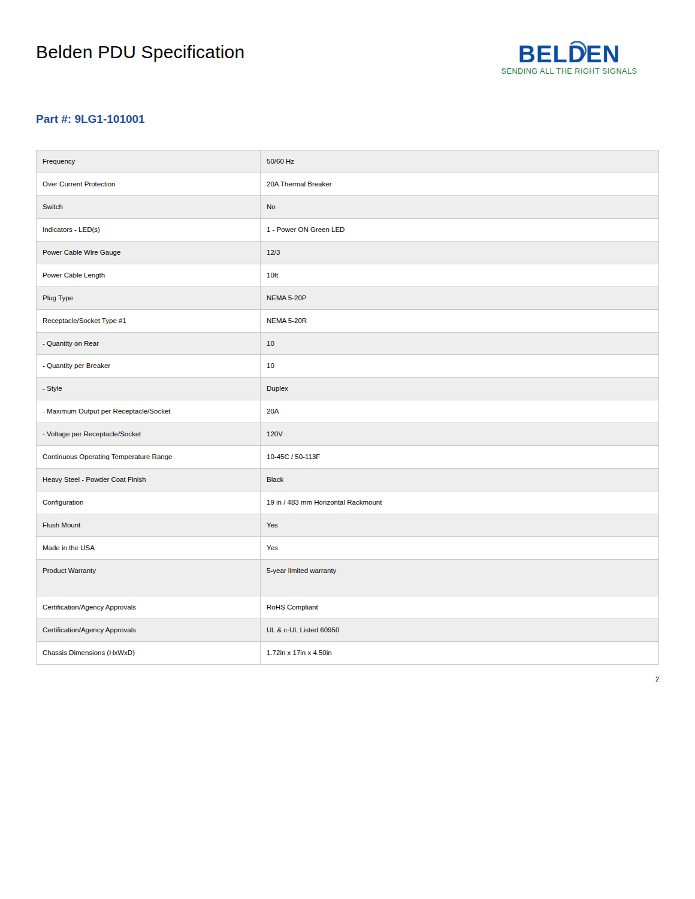BELDEN
SENDING ALL THE RIGHT SIGNALS
Belden PDU Specification
Part #: 9LG1-101001
| Frequency | 50/60 Hz |
| Over Current Protection | 20A Thermal Breaker |
| Switch | No |
| Indicators - LED(s) | 1 - Power ON Green LED |
| Power Cable Wire Gauge | 12/3 |
| Power Cable Length | 10ft |
| Plug Type | NEMA 5-20P |
| Receptacle/Socket Type #1 | NEMA 5-20R |
| - Quantity on Rear | 10 |
| - Quantity per Breaker | 10 |
| - Style | Duplex |
| - Maximum Output per Receptacle/Socket | 20A |
| - Voltage per Receptacle/Socket | 120V |
| Continuous Operating Temperature Range | 10-45C / 50-113F |
| Heavy Steel - Powder Coat Finish | Black |
| Configuration | 19 in / 483 mm Horizontal Rackmount |
| Flush Mount | Yes |
| Made in the USA | Yes |
| Product Warranty | 5-year limited warranty |
| Certification/Agency Approvals | RoHS Compliant |
| Certification/Agency Approvals | UL & c-UL Listed 60950 |
| Chassis Dimensions (HxWxD) | 1.72in x 17in x 4.50in |
2